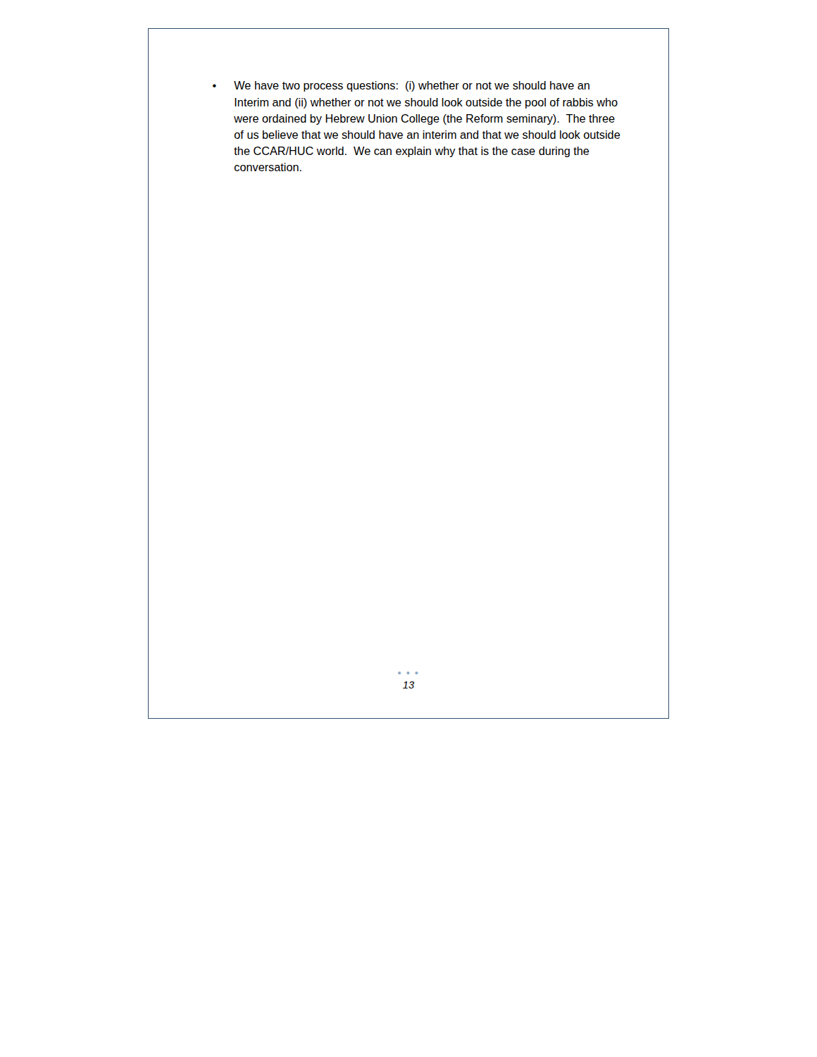We have two process questions: (i) whether or not we should have an Interim and (ii) whether or not we should look outside the pool of rabbis who were ordained by Hebrew Union College (the Reform seminary). The three of us believe that we should have an interim and that we should look outside the CCAR/HUC world. We can explain why that is the case during the conversation.
• • •
13